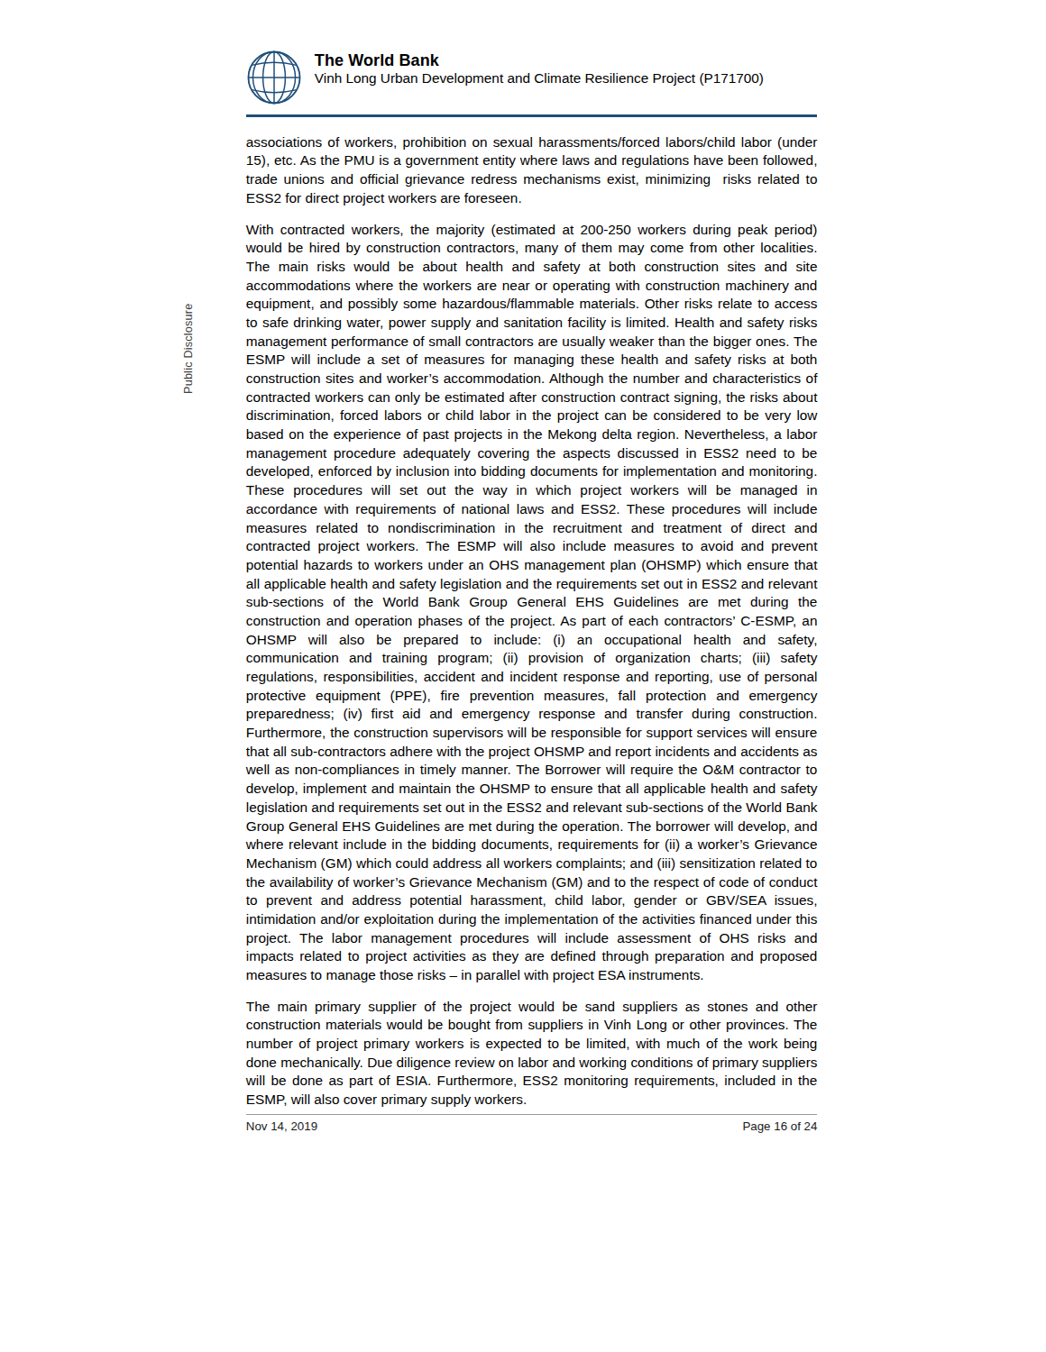The World Bank
Vinh Long Urban Development and Climate Resilience Project (P171700)
Public Disclosure
associations of workers, prohibition on sexual harassments/forced labors/child labor (under 15), etc. As the PMU is a government entity where laws and regulations have been followed, trade unions and official grievance redress mechanisms exist, minimizing risks related to ESS2 for direct project workers are foreseen.
With contracted workers, the majority (estimated at 200-250 workers during peak period) would be hired by construction contractors, many of them may come from other localities. The main risks would be about health and safety at both construction sites and site accommodations where the workers are near or operating with construction machinery and equipment, and possibly some hazardous/flammable materials. Other risks relate to access to safe drinking water, power supply and sanitation facility is limited. Health and safety risks management performance of small contractors are usually weaker than the bigger ones. The ESMP will include a set of measures for managing these health and safety risks at both construction sites and worker’s accommodation. Although the number and characteristics of contracted workers can only be estimated after construction contract signing, the risks about discrimination, forced labors or child labor in the project can be considered to be very low based on the experience of past projects in the Mekong delta region. Nevertheless, a labor management procedure adequately covering the aspects discussed in ESS2 need to be developed, enforced by inclusion into bidding documents for implementation and monitoring. These procedures will set out the way in which project workers will be managed in accordance with requirements of national laws and ESS2. These procedures will include measures related to nondiscrimination in the recruitment and treatment of direct and contracted project workers. The ESMP will also include measures to avoid and prevent potential hazards to workers under an OHS management plan (OHSMP) which ensure that all applicable health and safety legislation and the requirements set out in ESS2 and relevant sub-sections of the World Bank Group General EHS Guidelines are met during the construction and operation phases of the project. As part of each contractors’ C-ESMP, an OHSMP will also be prepared to include: (i) an occupational health and safety, communication and training program; (ii) provision of organization charts; (iii) safety regulations, responsibilities, accident and incident response and reporting, use of personal protective equipment (PPE), fire prevention measures, fall protection and emergency preparedness; (iv) first aid and emergency response and transfer during construction. Furthermore, the construction supervisors will be responsible for support services will ensure that all sub-contractors adhere with the project OHSMP and report incidents and accidents as well as non-compliances in timely manner. The Borrower will require the O&M contractor to develop, implement and maintain the OHSMP to ensure that all applicable health and safety legislation and requirements set out in the ESS2 and relevant sub-sections of the World Bank Group General EHS Guidelines are met during the operation. The borrower will develop, and where relevant include in the bidding documents, requirements for (ii) a worker’s Grievance Mechanism (GM) which could address all workers complaints; and (iii) sensitization related to the availability of worker’s Grievance Mechanism (GM) and to the respect of code of conduct to prevent and address potential harassment, child labor, gender or GBV/SEA issues, intimidation and/or exploitation during the implementation of the activities financed under this project. The labor management procedures will include assessment of OHS risks and impacts related to project activities as they are defined through preparation and proposed measures to manage those risks – in parallel with project ESA instruments.
The main primary supplier of the project would be sand suppliers as stones and other construction materials would be bought from suppliers in Vinh Long or other provinces. The number of project primary workers is expected to be limited, with much of the work being done mechanically. Due diligence review on labor and working conditions of primary suppliers will be done as part of ESIA. Furthermore, ESS2 monitoring requirements, included in the ESMP, will also cover primary supply workers.
Nov 14, 2019 Page 16 of 24